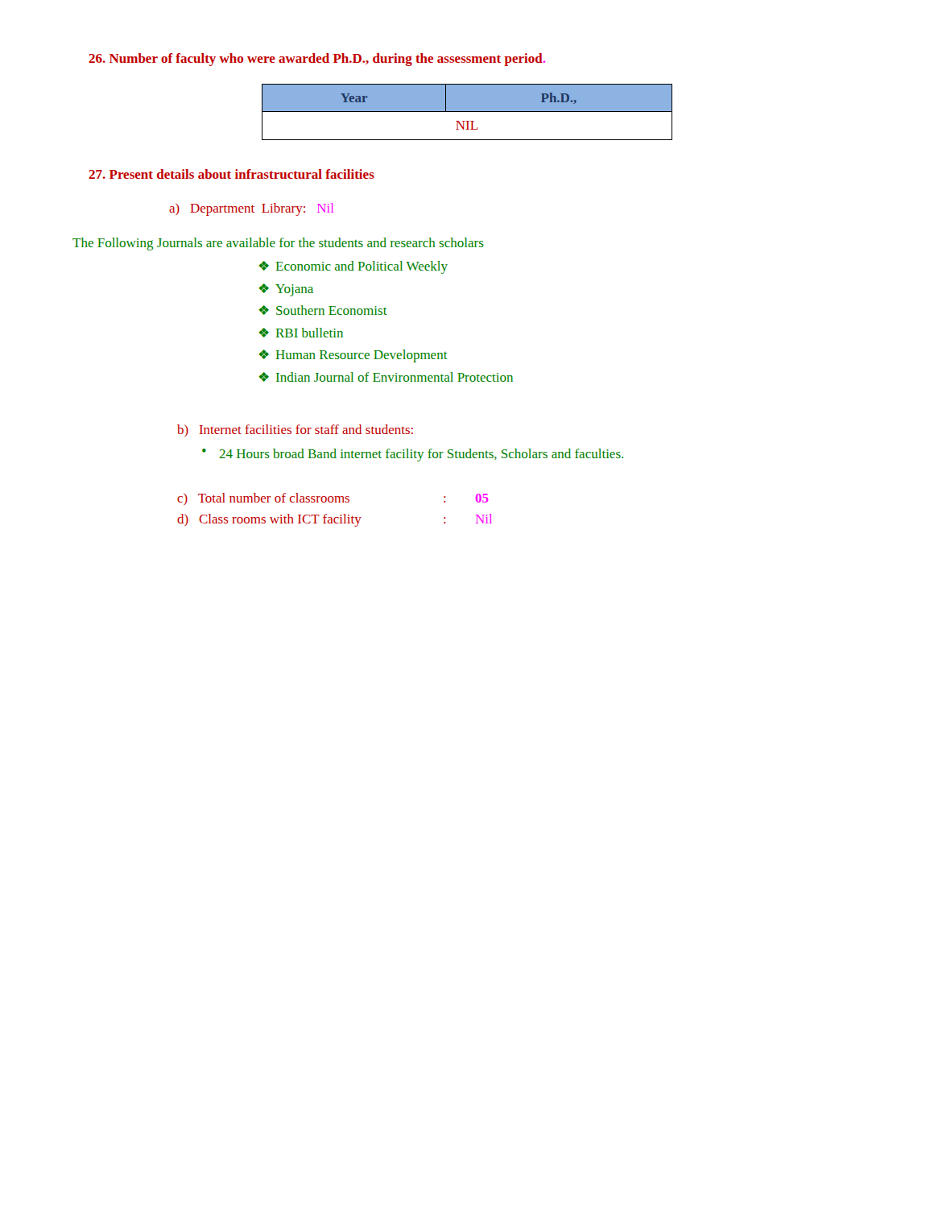26. Number of faculty who were awarded Ph.D., during the assessment period.
| Year | Ph.D., |
| --- | --- |
| NIL |
27. Present details about infrastructural facilities
a) Department Library: Nil
The Following Journals are available for the students and research scholars
Economic and Political Weekly
Yojana
Southern Economist
RBI bulletin
Human Resource Development
Indian Journal of Environmental Protection
b) Internet facilities for staff and students:
24 Hours broad Band internet facility for Students, Scholars and faculties.
c) Total number of classrooms : 05
d) Class rooms with ICT facility : Nil